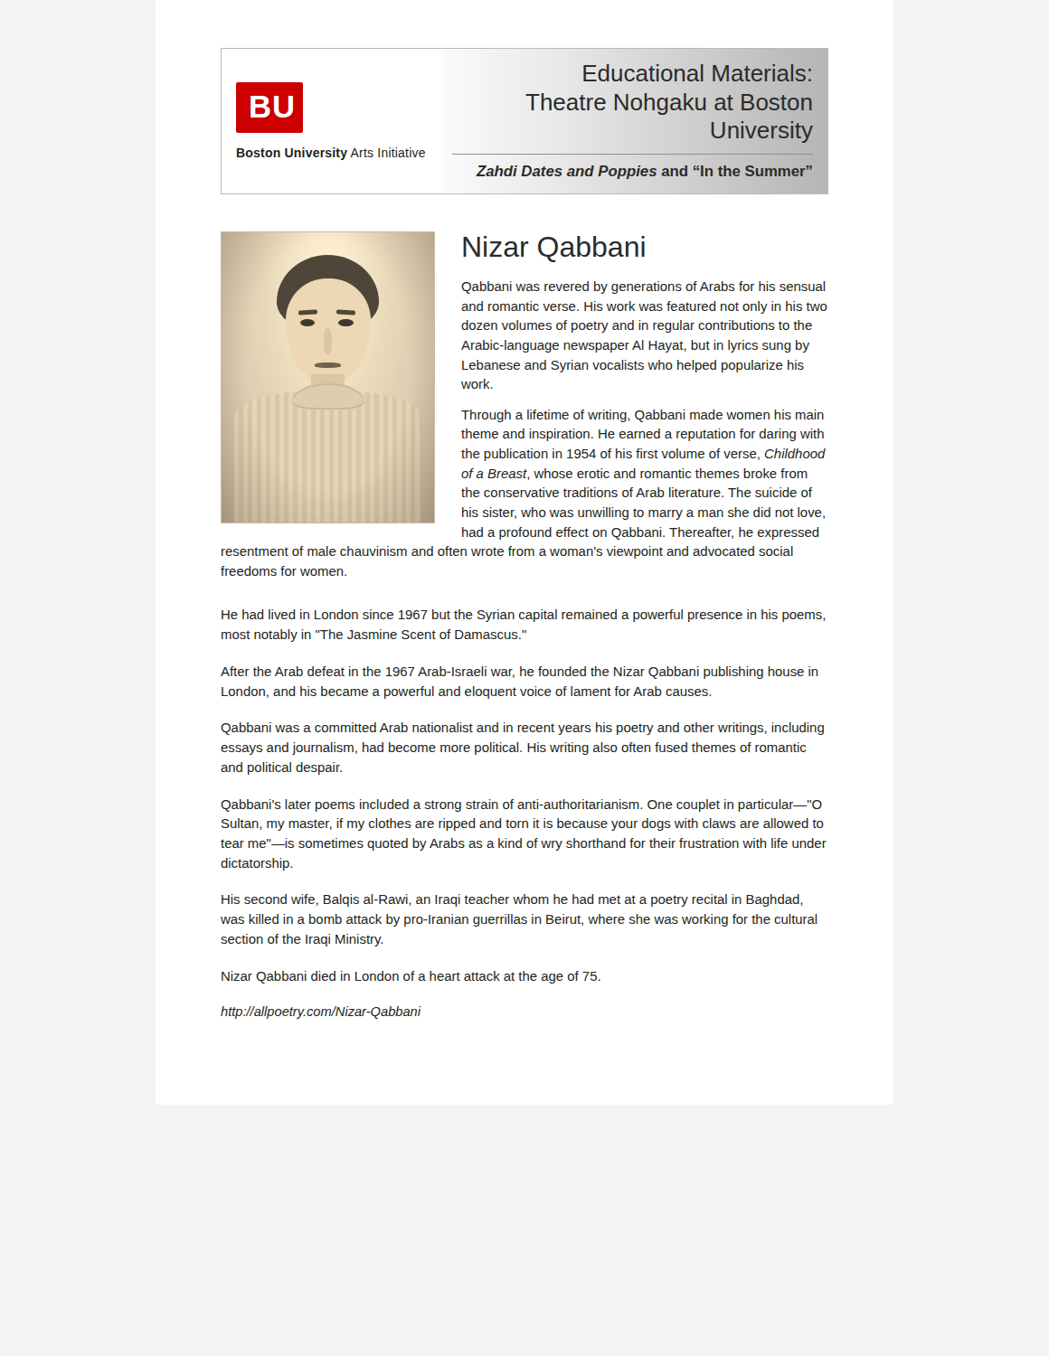BU
Boston University Arts Initiative
Educational Materials:
Theatre Nohgaku at Boston University
Zahdi Dates and Poppies and “In the Summer”
Nizar Qabbani
Qabbani was revered by generations of Arabs for his sensual and romantic verse. His work was featured not only in his two dozen volumes of poetry and in regular contributions to the Arabic-language newspaper Al Hayat, but in lyrics sung by Lebanese and Syrian vocalists who helped popularize his work.
Through a lifetime of writing, Qabbani made women his main theme and inspiration. He earned a reputation for daring with the publication in 1954 of his first volume of verse, Childhood of a Breast, whose erotic and romantic themes broke from the conservative traditions of Arab literature. The suicide of his sister, who was unwilling to marry a man she did not love, had a profound effect on Qabbani. Thereafter, he expressed resentment of male chauvinism and often wrote from a woman's viewpoint and advocated social freedoms for women.
He had lived in London since 1967 but the Syrian capital remained a powerful presence in his poems, most notably in "The Jasmine Scent of Damascus."
After the Arab defeat in the 1967 Arab-Israeli war, he founded the Nizar Qabbani publishing house in London, and his became a powerful and eloquent voice of lament for Arab causes.
Qabbani was a committed Arab nationalist and in recent years his poetry and other writings, including essays and journalism, had become more political. His writing also often fused themes of romantic and political despair.
Qabbani's later poems included a strong strain of anti-authoritarianism. One couplet in particular—"O Sultan, my master, if my clothes are ripped and torn it is because your dogs with claws are allowed to tear me"—is sometimes quoted by Arabs as a kind of wry shorthand for their frustration with life under dictatorship.
His second wife, Balqis al-Rawi, an Iraqi teacher whom he had met at a poetry recital in Baghdad, was killed in a bomb attack by pro-Iranian guerrillas in Beirut, where she was working for the cultural section of the Iraqi Ministry.
Nizar Qabbani died in London of a heart attack at the age of 75.
http://allpoetry.com/Nizar-Qabbani